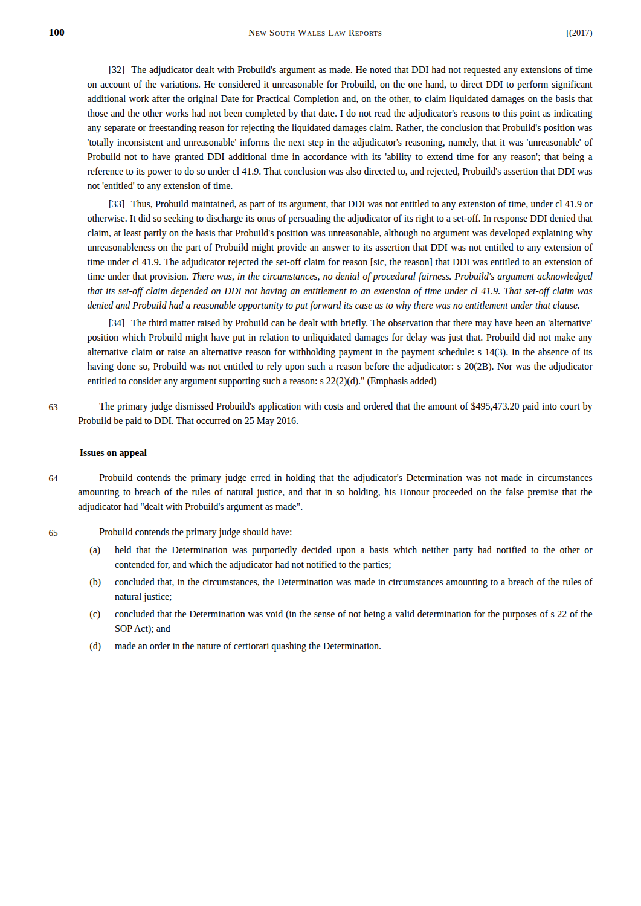100 New South Wales Law Reports [(2017)
[32] The adjudicator dealt with Probuild's argument as made. He noted that DDI had not requested any extensions of time on account of the variations. He considered it unreasonable for Probuild, on the one hand, to direct DDI to perform significant additional work after the original Date for Practical Completion and, on the other, to claim liquidated damages on the basis that those and the other works had not been completed by that date. I do not read the adjudicator's reasons to this point as indicating any separate or freestanding reason for rejecting the liquidated damages claim. Rather, the conclusion that Probuild's position was 'totally inconsistent and unreasonable' informs the next step in the adjudicator's reasoning, namely, that it was 'unreasonable' of Probuild not to have granted DDI additional time in accordance with its 'ability to extend time for any reason'; that being a reference to its power to do so under cl 41.9. That conclusion was also directed to, and rejected, Probuild's assertion that DDI was not 'entitled' to any extension of time.
[33] Thus, Probuild maintained, as part of its argument, that DDI was not entitled to any extension of time, under cl 41.9 or otherwise. It did so seeking to discharge its onus of persuading the adjudicator of its right to a set-off. In response DDI denied that claim, at least partly on the basis that Probuild's position was unreasonable, although no argument was developed explaining why unreasonableness on the part of Probuild might provide an answer to its assertion that DDI was not entitled to any extension of time under cl 41.9. The adjudicator rejected the set-off claim for reason [sic, the reason] that DDI was entitled to an extension of time under that provision. There was, in the circumstances, no denial of procedural fairness. Probuild's argument acknowledged that its set-off claim depended on DDI not having an entitlement to an extension of time under cl 41.9. That set-off claim was denied and Probuild had a reasonable opportunity to put forward its case as to why there was no entitlement under that clause.
[34] The third matter raised by Probuild can be dealt with briefly. The observation that there may have been an 'alternative' position which Probuild might have put in relation to unliquidated damages for delay was just that. Probuild did not make any alternative claim or raise an alternative reason for withholding payment in the payment schedule: s 14(3). In the absence of its having done so, Probuild was not entitled to rely upon such a reason before the adjudicator: s 20(2B). Nor was the adjudicator entitled to consider any argument supporting such a reason: s 22(2)(d)." (Emphasis added)
63
The primary judge dismissed Probuild's application with costs and ordered that the amount of $495,473.20 paid into court by Probuild be paid to DDI. That occurred on 25 May 2016.
Issues on appeal
64
Probuild contends the primary judge erred in holding that the adjudicator's Determination was not made in circumstances amounting to breach of the rules of natural justice, and that in so holding, his Honour proceeded on the false premise that the adjudicator had "dealt with Probuild's argument as made".
65
Probuild contends the primary judge should have:
(a) held that the Determination was purportedly decided upon a basis which neither party had notified to the other or contended for, and which the adjudicator had not notified to the parties;
(b) concluded that, in the circumstances, the Determination was made in circumstances amounting to a breach of the rules of natural justice;
(c) concluded that the Determination was void (in the sense of not being a valid determination for the purposes of s 22 of the SOP Act); and
(d) made an order in the nature of certiorari quashing the Determination.